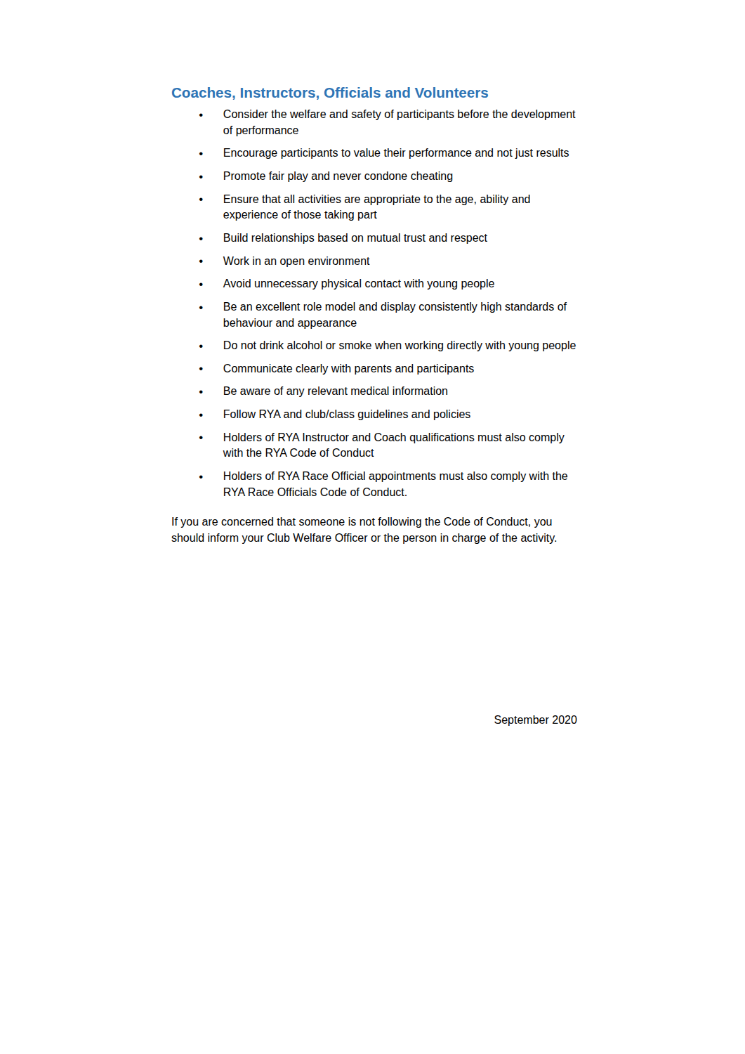Coaches, Instructors, Officials and Volunteers
Consider the welfare and safety of participants before the development of performance
Encourage participants to value their performance and not just results
Promote fair play and never condone cheating
Ensure that all activities are appropriate to the age, ability and experience of those taking part
Build relationships based on mutual trust and respect
Work in an open environment
Avoid unnecessary physical contact with young people
Be an excellent role model and display consistently high standards of behaviour and appearance
Do not drink alcohol or smoke when working directly with young people
Communicate clearly with parents and participants
Be aware of any relevant medical information
Follow RYA and club/class guidelines and policies
Holders of RYA Instructor and Coach qualifications must also comply with the RYA Code of Conduct
Holders of RYA Race Official appointments must also comply with the RYA Race Officials Code of Conduct.
If you are concerned that someone is not following the Code of Conduct, you should inform your Club Welfare Officer or the person in charge of the activity.
September 2020